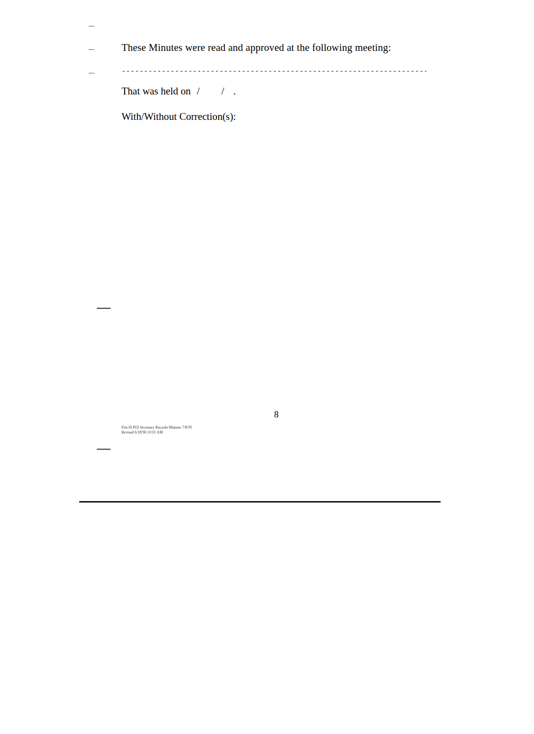These Minutes were read and approved at the following meeting:
-------------------------------------------------------------------------------
That was held on / /.
With/Without Correction(s):
8
File:SLPOI Secretary Records.Minutes 7/8/95
Revised 6/18/96 10:01 AM